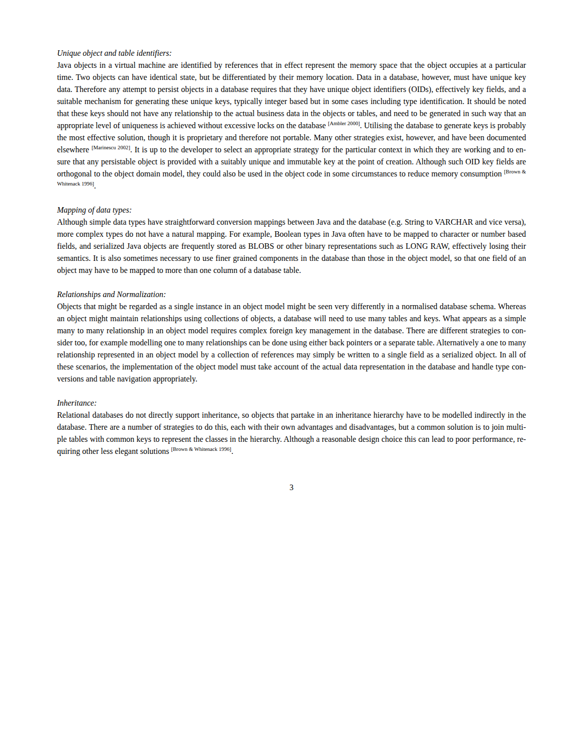Unique object and table identifiers:
Java objects in a virtual machine are identified by references that in effect represent the memory space that the object occupies at a particular time. Two objects can have identical state, but be differentiated by their memory location. Data in a database, however, must have unique key data. Therefore any attempt to persist objects in a database requires that they have unique object identifiers (OIDs), effectively key fields, and a suitable mechanism for generating these unique keys, typically integer based but in some cases including type identification. It should be noted that these keys should not have any relationship to the actual business data in the objects or tables, and need to be generated in such way that an appropriate level of uniqueness is achieved without excessive locks on the database [Ambler 2000]. Utilising the database to generate keys is probably the most effective solution, though it is proprietary and therefore not portable. Many other strategies exist, however, and have been documented elsewhere [Marinescu 2002]. It is up to the developer to select an appropriate strategy for the particular context in which they are working and to ensure that any persistable object is provided with a suitably unique and immutable key at the point of creation. Although such OID key fields are orthogonal to the object domain model, they could also be used in the object code in some circumstances to reduce memory consumption [Brown & Whitenack 1996].
Mapping of data types:
Although simple data types have straightforward conversion mappings between Java and the database (e.g. String to VARCHAR and vice versa), more complex types do not have a natural mapping. For example, Boolean types in Java often have to be mapped to character or number based fields, and serialized Java objects are frequently stored as BLOBS or other binary representations such as LONG RAW, effectively losing their semantics. It is also sometimes necessary to use finer grained components in the database than those in the object model, so that one field of an object may have to be mapped to more than one column of a database table.
Relationships and Normalization:
Objects that might be regarded as a single instance in an object model might be seen very differently in a normalised database schema. Whereas an object might maintain relationships using collections of objects, a database will need to use many tables and keys. What appears as a simple many to many relationship in an object model requires complex foreign key management in the database. There are different strategies to consider too, for example modelling one to many relationships can be done using either back pointers or a separate table. Alternatively a one to many relationship represented in an object model by a collection of references may simply be written to a single field as a serialized object. In all of these scenarios, the implementation of the object model must take account of the actual data representation in the database and handle type conversions and table navigation appropriately.
Inheritance:
Relational databases do not directly support inheritance, so objects that partake in an inheritance hierarchy have to be modelled indirectly in the database. There are a number of strategies to do this, each with their own advantages and disadvantages, but a common solution is to join multiple tables with common keys to represent the classes in the hierarchy. Although a reasonable design choice this can lead to poor performance, requiring other less elegant solutions [Brown & Whitenack 1996].
3